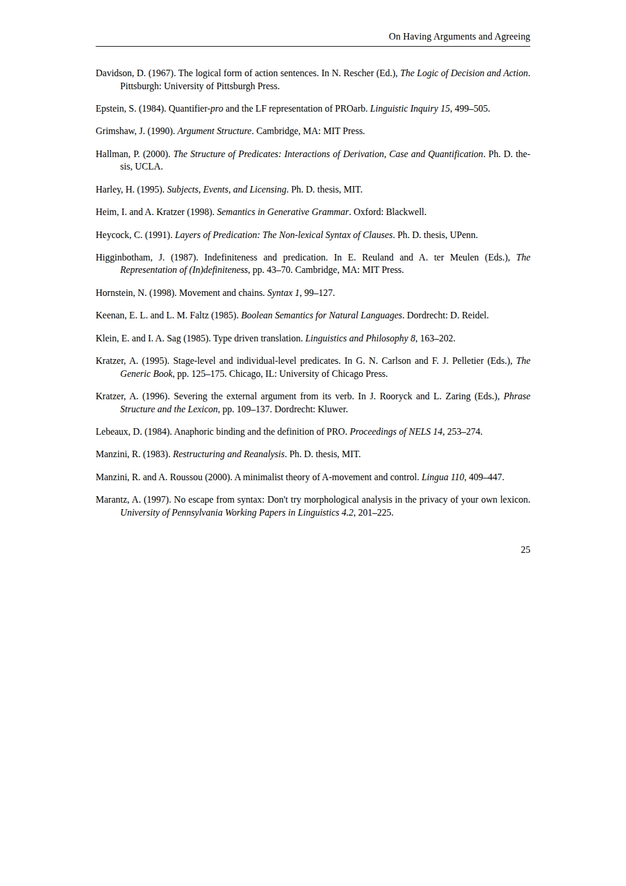On Having Arguments and Agreeing
Davidson, D. (1967). The logical form of action sentences. In N. Rescher (Ed.), The Logic of Decision and Action. Pittsburgh: University of Pittsburgh Press.
Epstein, S. (1984). Quantifier-pro and the LF representation of PROarb. Linguistic Inquiry 15, 499–505.
Grimshaw, J. (1990). Argument Structure. Cambridge, MA: MIT Press.
Hallman, P. (2000). The Structure of Predicates: Interactions of Derivation, Case and Quantification. Ph. D. thesis, UCLA.
Harley, H. (1995). Subjects, Events, and Licensing. Ph. D. thesis, MIT.
Heim, I. and A. Kratzer (1998). Semantics in Generative Grammar. Oxford: Blackwell.
Heycock, C. (1991). Layers of Predication: The Non-lexical Syntax of Clauses. Ph. D. thesis, UPenn.
Higginbotham, J. (1987). Indefiniteness and predication. In E. Reuland and A. ter Meulen (Eds.), The Representation of (In)definiteness, pp. 43–70. Cambridge, MA: MIT Press.
Hornstein, N. (1998). Movement and chains. Syntax 1, 99–127.
Keenan, E. L. and L. M. Faltz (1985). Boolean Semantics for Natural Languages. Dordrecht: D. Reidel.
Klein, E. and I. A. Sag (1985). Type driven translation. Linguistics and Philosophy 8, 163–202.
Kratzer, A. (1995). Stage-level and individual-level predicates. In G. N. Carlson and F. J. Pelletier (Eds.), The Generic Book, pp. 125–175. Chicago, IL: University of Chicago Press.
Kratzer, A. (1996). Severing the external argument from its verb. In J. Rooryck and L. Zaring (Eds.), Phrase Structure and the Lexicon, pp. 109–137. Dordrecht: Kluwer.
Lebeaux, D. (1984). Anaphoric binding and the definition of PRO. Proceedings of NELS 14, 253–274.
Manzini, R. (1983). Restructuring and Reanalysis. Ph. D. thesis, MIT.
Manzini, R. and A. Roussou (2000). A minimalist theory of A-movement and control. Lingua 110, 409–447.
Marantz, A. (1997). No escape from syntax: Don't try morphological analysis in the privacy of your own lexicon. University of Pennsylvania Working Papers in Linguistics 4.2, 201–225.
25